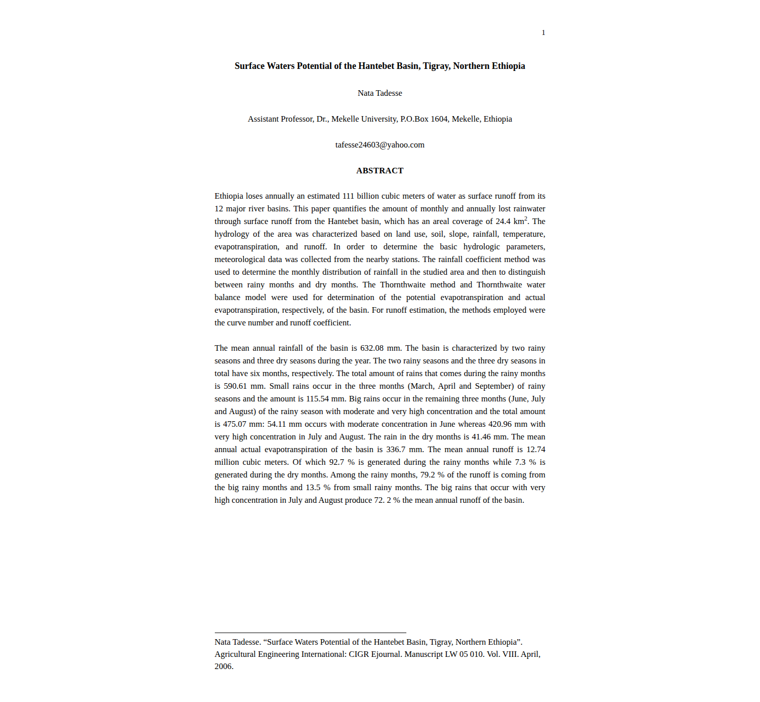1
Surface Waters Potential of the Hantebet Basin, Tigray, Northern Ethiopia
Nata Tadesse
Assistant Professor, Dr., Mekelle University, P.O.Box 1604, Mekelle, Ethiopia
tafesse24603@yahoo.com
ABSTRACT
Ethiopia loses annually an estimated 111 billion cubic meters of water as surface runoff from its 12 major river basins. This paper quantifies the amount of monthly and annually lost rainwater through surface runoff from the Hantebet basin, which has an areal coverage of 24.4 km2. The hydrology of the area was characterized based on land use, soil, slope, rainfall, temperature, evapotranspiration, and runoff. In order to determine the basic hydrologic parameters, meteorological data was collected from the nearby stations. The rainfall coefficient method was used to determine the monthly distribution of rainfall in the studied area and then to distinguish between rainy months and dry months. The Thornthwaite method and Thornthwaite water balance model were used for determination of the potential evapotranspiration and actual evapotranspiration, respectively, of the basin. For runoff estimation, the methods employed were the curve number and runoff coefficient.
The mean annual rainfall of the basin is 632.08 mm. The basin is characterized by two rainy seasons and three dry seasons during the year. The two rainy seasons and the three dry seasons in total have six months, respectively. The total amount of rains that comes during the rainy months is 590.61 mm. Small rains occur in the three months (March, April and September) of rainy seasons and the amount is 115.54 mm. Big rains occur in the remaining three months (June, July and August) of the rainy season with moderate and very high concentration and the total amount is 475.07 mm: 54.11 mm occurs with moderate concentration in June whereas 420.96 mm with very high concentration in July and August. The rain in the dry months is 41.46 mm. The mean annual actual evapotranspiration of the basin is 336.7 mm. The mean annual runoff is 12.74 million cubic meters. Of which 92.7 % is generated during the rainy months while 7.3 % is generated during the dry months. Among the rainy months, 79.2 % of the runoff is coming from the big rainy months and 13.5 % from small rainy months. The big rains that occur with very high concentration in July and August produce 72. 2 % the mean annual runoff of the basin.
Nata Tadesse. “Surface Waters Potential of the Hantebet Basin, Tigray, Northern Ethiopia”. Agricultural Engineering International: CIGR Ejournal. Manuscript LW 05 010. Vol. VIII. April, 2006.